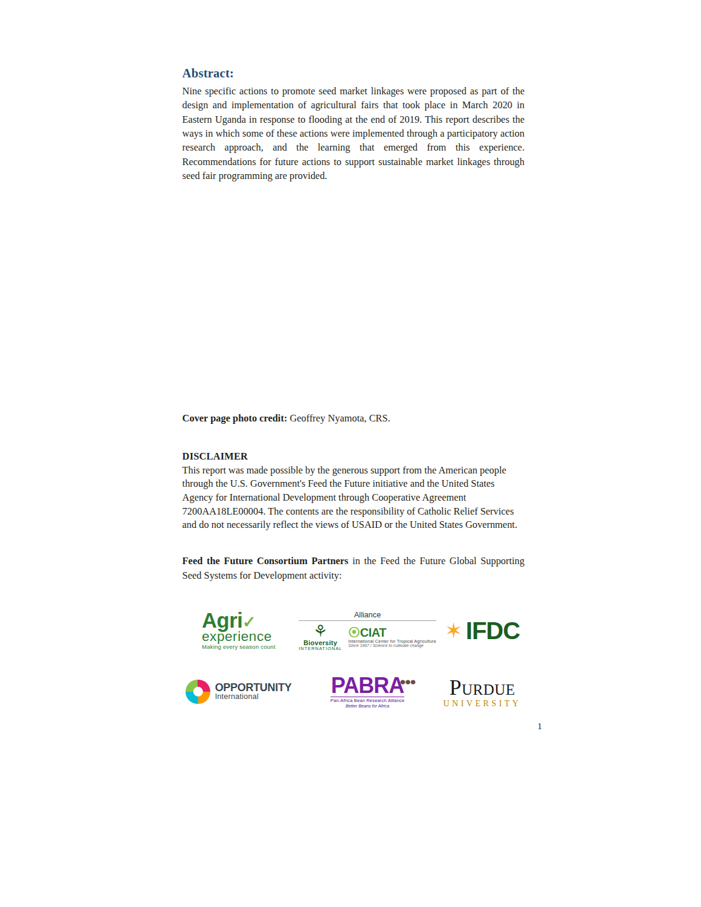Abstract:
Nine specific actions to promote seed market linkages were proposed as part of the design and implementation of agricultural fairs that took place in March 2020 in Eastern Uganda in response to flooding at the end of 2019. This report describes the ways in which some of these actions were implemented through a participatory action research approach, and the learning that emerged from this experience. Recommendations for future actions to support sustainable market linkages through seed fair programming are provided.
Cover page photo credit: Geoffrey Nyamota, CRS.
DISCLAIMER
This report was made possible by the generous support from the American people through the U.S. Government's Feed the Future initiative and the United States Agency for International Development through Cooperative Agreement 7200AA18LE00004. The contents are the responsibility of Catholic Relief Services and do not necessarily reflect the views of USAID or the United States Government.
Feed the Future Consortium Partners in the Feed the Future Global Supporting Seed Systems for Development activity:
| Agri ✓ experience Making every season count | Alliance ⚘ Bioversity INTERNATIONAL ⦿ CIAT International Center for Tropical Agriculture Since 1967 / Science to cultivate change | ✶ IFDC |
| OPPORTUNITY International | PABRA ●●● Pan-Africa Bean Research Alliance Better Beans for Africa | Purdue UNIVERSITY |
1